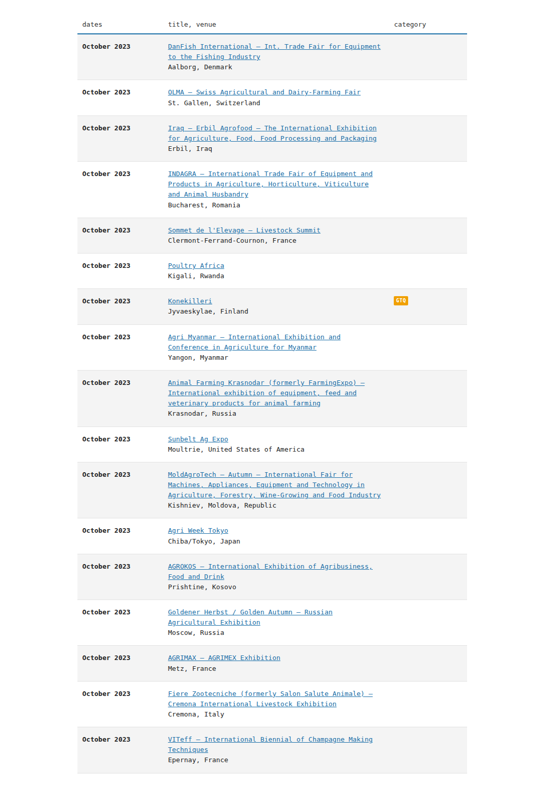| dates | title, venue | category |
| --- | --- | --- |
| October 2023 | DanFish International – Int. Trade Fair for Equipment to the Fishing Industry Aalborg, Denmark | |
| October 2023 | OLMA – Swiss Agricultural and Dairy-Farming Fair St. Gallen, Switzerland | |
| October 2023 | Iraq – Erbil Agrofood – The International Exhibition for Agriculture, Food, Food Processing and Packaging Erbil, Iraq | |
| October 2023 | INDAGRA – International Trade Fair of Equipment and Products in Agriculture, Horticulture, Viticulture and Animal Husbandry Bucharest, Romania | |
| October 2023 | Sommet de l'Elevage – Livestock Summit Clermont-Ferrand-Cournon, France | |
| October 2023 | Poultry Africa Kigali, Rwanda | |
| October 2023 | Konekilleri Jyvaeskylae, Finland | GTQ |
| October 2023 | Agri Myanmar – International Exhibition and Conference in Agriculture for Myanmar Yangon, Myanmar | |
| October 2023 | Animal Farming Krasnodar (formerly FarmingExpo) – International exhibition of equipment, feed and veterinary products for animal farming Krasnodar, Russia | |
| October 2023 | Sunbelt Ag Expo Moultrie, United States of America | |
| October 2023 | MoldAgroTech – Autumn – International Fair for Machines, Appliances, Equipment and Technology in Agriculture, Forestry, Wine-Growing and Food Industry Kishniev, Moldova, Republic | |
| October 2023 | Agri Week Tokyo Chiba/Tokyo, Japan | |
| October 2023 | AGROKOS – International Exhibition of Agribusiness, Food and Drink Prishtine, Kosovo | |
| October 2023 | Goldener Herbst / Golden Autumn – Russian Agricultural Exhibition Moscow, Russia | |
| October 2023 | AGRIMAX – AGRIMEX Exhibition Metz, France | |
| October 2023 | Fiere Zootecniche (formerly Salon Salute Animale) – Cremona International Livestock Exhibition Cremona, Italy | |
| October 2023 | VITeff – International Biennial of Champagne Making Techniques Epernay, France | |